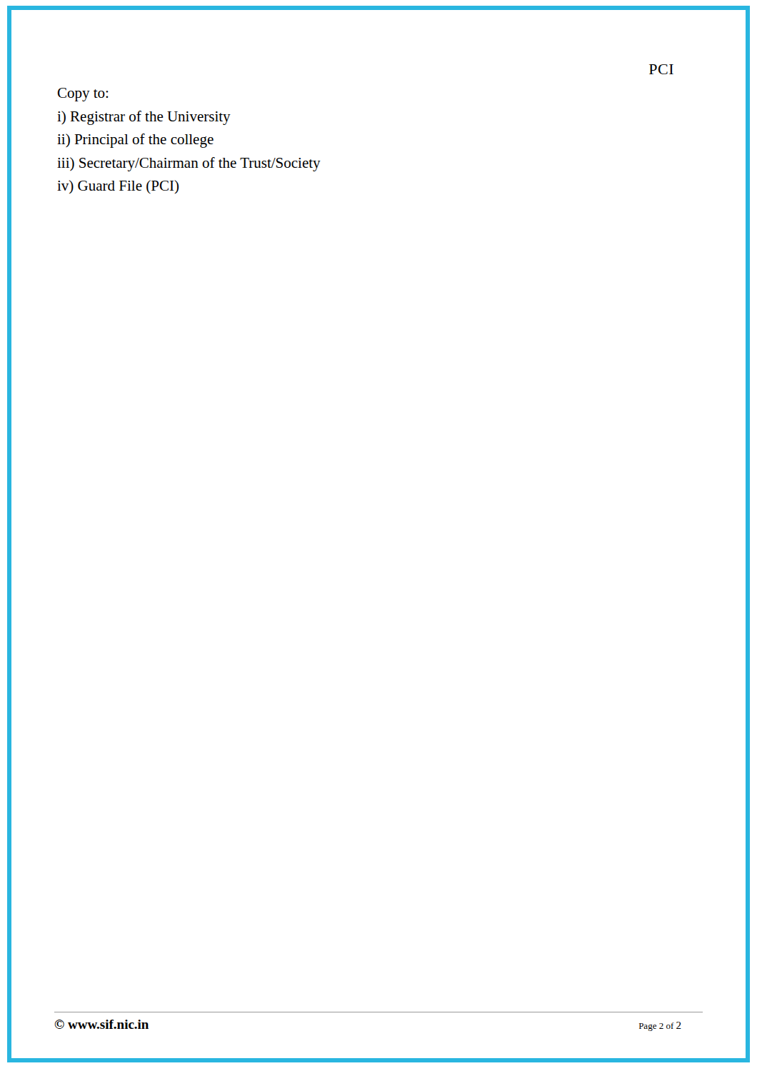PCI
Copy to:
i) Registrar of the University
ii) Principal of the college
iii) Secretary/Chairman of the Trust/Society
iv) Guard File (PCI)
© www.sif.nic.in
Page 2 of 2